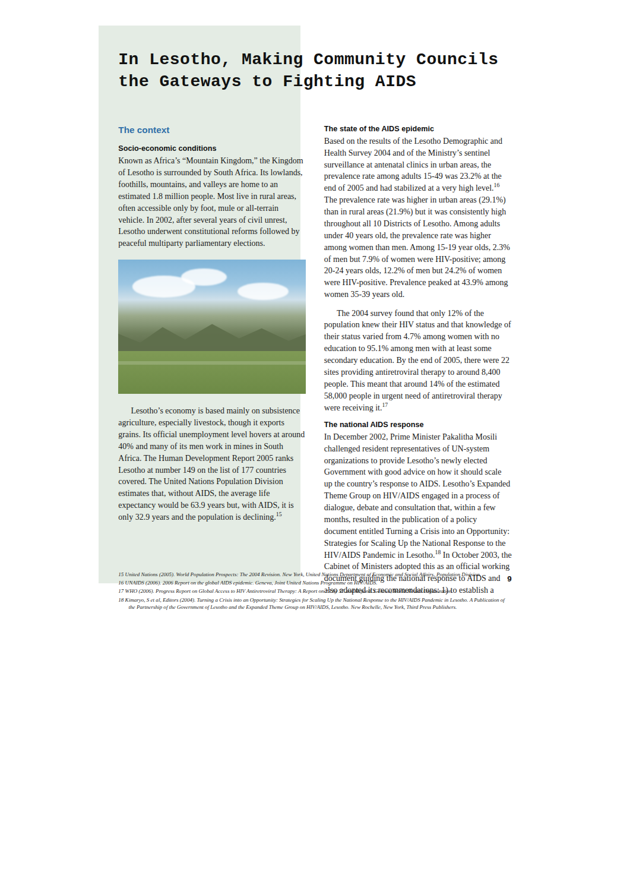In Lesotho, Making Community Councils
the Gateways to Fighting AIDS
The context
Socio-economic conditions
Known as Africa’s “Mountain Kingdom,” the Kingdom of Lesotho is surrounded by South Africa. Its lowlands, foothills, mountains, and valleys are home to an estimated 1.8 million people. Most live in rural areas, often accessible only by foot, mule or all-terrain vehicle. In 2002, after several years of civil unrest, Lesotho underwent constitutional reforms followed by peaceful multiparty parliamentary elections.
Lesotho’s economy is based mainly on subsistence agriculture, especially livestock, though it exports grains. Its official unemployment level hovers at around 40% and many of its men work in mines in South Africa. The Human Development Report 2005 ranks Lesotho at number 149 on the list of 177 countries covered. The United Nations Population Division estimates that, without AIDS, the average life expectancy would be 63.9 years but, with AIDS, it is only 32.9 years and the population is declining.15
The state of the AIDS epidemic
Based on the results of the Lesotho Demographic and Health Survey 2004 and of the Ministry’s sentinel surveillance at antenatal clinics in urban areas, the prevalence rate among adults 15-49 was 23.2% at the end of 2005 and had stabilized at a very high level.16 The prevalence rate was higher in urban areas (29.1%) than in rural areas (21.9%) but it was consistently high throughout all 10 Districts of Lesotho. Among adults under 40 years old, the prevalence rate was higher among women than men. Among 15-19 year olds, 2.3% of men but 7.9% of women were HIV-positive; among 20-24 years olds, 12.2% of men but 24.2% of women were HIV-positive. Prevalence peaked at 43.9% among women 35-39 years old.
The 2004 survey found that only 12% of the population knew their HIV status and that knowledge of their status varied from 4.7% among women with no education to 95.1% among men with at least some secondary education. By the end of 2005, there were 22 sites providing antiretroviral therapy to around 8,400 people. This meant that around 14% of the estimated 58,000 people in urgent need of antiretroviral therapy were receiving it.17
The national AIDS response
In December 2002, Prime Minister Pakalitha Mosili challenged resident representatives of UN-system organizations to provide Lesotho’s newly elected Government with good advice on how it should scale up the country’s response to AIDS. Lesotho’s Expanded Theme Group on HIV/AIDS engaged in a process of dialogue, debate and consultation that, within a few months, resulted in the publication of a policy document entitled Turning a Crisis into an Opportunity: Strategies for Scaling Up the National Response to the HIV/AIDS Pandemic in Lesotho.18 In October 2003, the Cabinet of Ministers adopted this as an official working document guiding the national response to AIDS and also adopted its recommendations: 1) to establish a
9
15 United Nations (2005). World Population Prospects: The 2004 Revision. New York, United Nations Department of Economic and Social Affairs, Population Division.
16 UNAIDS (2006). 2006 Report on the global AIDS epidemic. Geneva, Joint United Nations Programme on HIV/AIDS.
17 WHO (2006). Progress Report on Global Access to HIV Antiretroviral Therapy: A Report on “3 by 5” and Beyond. Geneva, World Health Organization.
18 Kimaryo, S et al, Editors (2004). Turning a Crisis into an Opportunity: Strategies for Scaling Up the National Response to the HIV/AIDS Pandemic in Lesotho. A Publication of the Partnership of the Government of Lesotho and the Expanded Theme Group on HIV/AIDS, Lesotho. New Rochelle, New York, Third Press Publishers.